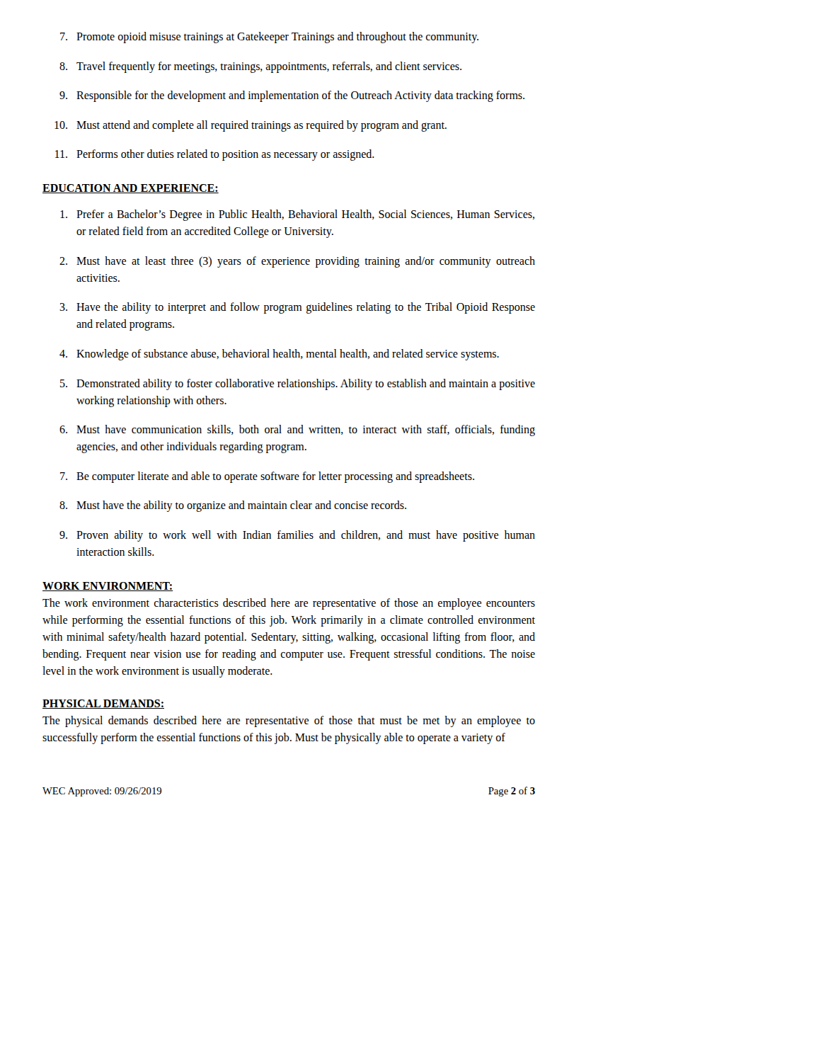Promote opioid misuse trainings at Gatekeeper Trainings and throughout the community.
Travel frequently for meetings, trainings, appointments, referrals, and client services.
Responsible for the development and implementation of the Outreach Activity data tracking forms.
Must attend and complete all required trainings as required by program and grant.
Performs other duties related to position as necessary or assigned.
Education and Experience:
Prefer a Bachelor’s Degree in Public Health, Behavioral Health, Social Sciences, Human Services, or related field from an accredited College or University.
Must have at least three (3) years of experience providing training and/or community outreach activities.
Have the ability to interpret and follow program guidelines relating to the Tribal Opioid Response and related programs.
Knowledge of substance abuse, behavioral health, mental health, and related service systems.
Demonstrated ability to foster collaborative relationships. Ability to establish and maintain a positive working relationship with others.
Must have communication skills, both oral and written, to interact with staff, officials, funding agencies, and other individuals regarding program.
Be computer literate and able to operate software for letter processing and spreadsheets.
Must have the ability to organize and maintain clear and concise records.
Proven ability to work well with Indian families and children, and must have positive human interaction skills.
Work Environment:
The work environment characteristics described here are representative of those an employee encounters while performing the essential functions of this job. Work primarily in a climate controlled environment with minimal safety/health hazard potential. Sedentary, sitting, walking, occasional lifting from floor, and bending. Frequent near vision use for reading and computer use. Frequent stressful conditions. The noise level in the work environment is usually moderate.
Physical Demands:
The physical demands described here are representative of those that must be met by an employee to successfully perform the essential functions of this job. Must be physically able to operate a variety of
WEC Approved: 09/26/2019 Page 2 of 3